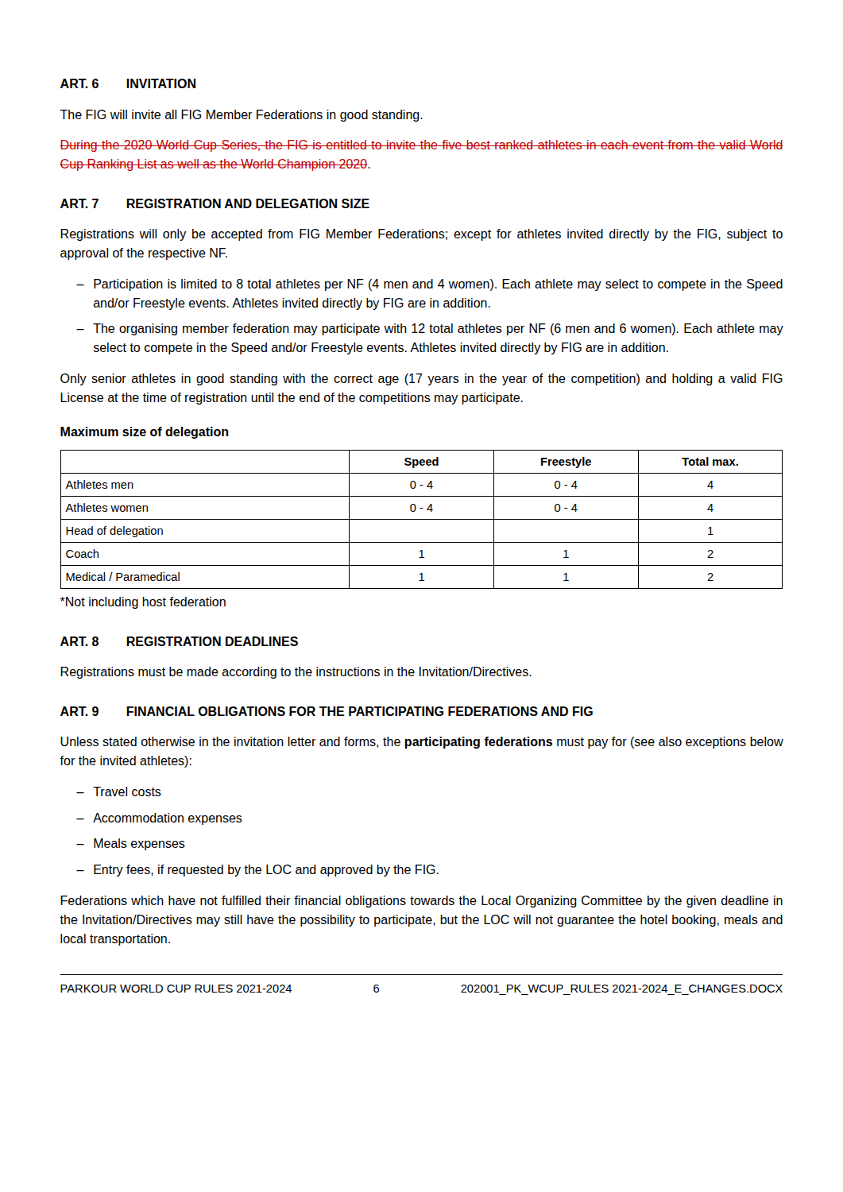ART. 6 INVITATION
The FIG will invite all FIG Member Federations in good standing.
During the 2020 World Cup Series, the FIG is entitled to invite the five best ranked athletes in each event from the valid World Cup Ranking List as well as the World Champion 2020.
ART. 7 REGISTRATION AND DELEGATION SIZE
Registrations will only be accepted from FIG Member Federations; except for athletes invited directly by the FIG, subject to approval of the respective NF.
Participation is limited to 8 total athletes per NF (4 men and 4 women). Each athlete may select to compete in the Speed and/or Freestyle events. Athletes invited directly by FIG are in addition.
The organising member federation may participate with 12 total athletes per NF (6 men and 6 women). Each athlete may select to compete in the Speed and/or Freestyle events. Athletes invited directly by FIG are in addition.
Only senior athletes in good standing with the correct age (17 years in the year of the competition) and holding a valid FIG License at the time of registration until the end of the competitions may participate.
Maximum size of delegation
| | Speed | Freestyle | Total max. |
| --- | --- | --- | --- |
| Athletes men | 0 - 4 | 0 - 4 | 4 |
| Athletes women | 0 - 4 | 0 - 4 | 4 |
| Head of delegation | | | 1 |
| Coach | 1 | 1 | 2 |
| Medical / Paramedical | 1 | 1 | 2 |
*Not including host federation
ART. 8 REGISTRATION DEADLINES
Registrations must be made according to the instructions in the Invitation/Directives.
ART. 9 FINANCIAL OBLIGATIONS FOR THE PARTICIPATING FEDERATIONS AND FIG
Unless stated otherwise in the invitation letter and forms, the participating federations must pay for (see also exceptions below for the invited athletes):
Travel costs
Accommodation expenses
Meals expenses
Entry fees, if requested by the LOC and approved by the FIG.
Federations which have not fulfilled their financial obligations towards the Local Organizing Committee by the given deadline in the Invitation/Directives may still have the possibility to participate, but the LOC will not guarantee the hotel booking, meals and local transportation.
PARKOUR WORLD CUP RULES 2021-2024
6
202001_PK_WCUP_RULES 2021-2024_E_CHANGES.DOCX